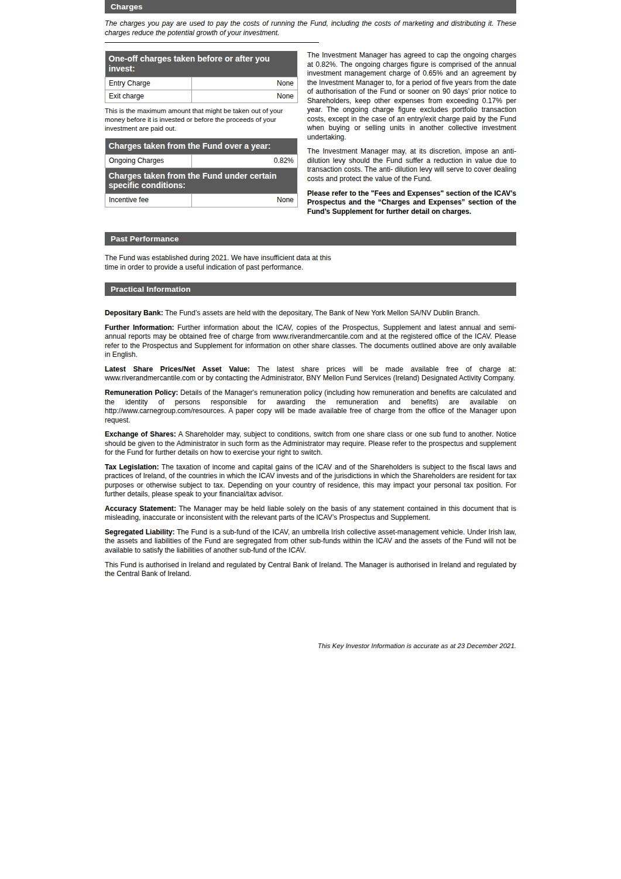Charges
The charges you pay are used to pay the costs of running the Fund, including the costs of marketing and distributing it. These charges reduce the potential growth of your investment.
| One-off charges taken before or after you invest: |
| --- |
| Entry Charge | None |
| Exit charge | None |
This is the maximum amount that might be taken out of your money before it is invested or before the proceeds of your investment are paid out.
| Charges taken from the Fund over a year: |
| --- |
| Ongoing Charges | 0.82% |
| Charges taken from the Fund under certain specific conditions: |
| Incentive fee | None |
The Investment Manager has agreed to cap the ongoing charges at 0.82%. The ongoing charges figure is comprised of the annual investment management charge of 0.65% and an agreement by the Investment Manager to, for a period of five years from the date of authorisation of the Fund or sooner on 90 days’ prior notice to Shareholders, keep other expenses from exceeding 0.17% per year. The ongoing charge figure excludes portfolio transaction costs, except in the case of an entry/exit charge paid by the Fund when buying or selling units in another collective investment undertaking.
The Investment Manager may, at its discretion, impose an anti-dilution levy should the Fund suffer a reduction in value due to transaction costs. The anti- dilution levy will serve to cover dealing costs and protect the value of the Fund.
Please refer to the "Fees and Expenses" section of the ICAV’s Prospectus and the “Charges and Expenses” section of the Fund’s Supplement for further detail on charges.
Past Performance
The Fund was established during 2021. We have insufficient data at this
time in order to provide a useful indication of past performance.
Practical Information
Depositary Bank: The Fund’s assets are held with the depositary, The Bank of New York Mellon SA/NV Dublin Branch.
Further Information: Further information about the ICAV, copies of the Prospectus, Supplement and latest annual and semi-annual reports may be obtained free of charge from www.riverandmercantile.com and at the registered office of the ICAV. Please refer to the Prospectus and Supplement for information on other share classes. The documents outlined above are only available in English.
Latest Share Prices/Net Asset Value: The latest share prices will be made available free of charge at: www.riverandmercantile.com or by contacting the Administrator, BNY Mellon Fund Services (Ireland) Designated Activity Company.
Remuneration Policy: Details of the Manager's remuneration policy (including how remuneration and benefits are calculated and the identity of persons responsible for awarding the remuneration and benefits) are available on http://www.carnegroup.com/resources. A paper copy will be made available free of charge from the office of the Manager upon request.
Exchange of Shares: A Shareholder may, subject to conditions, switch from one share class or one sub fund to another. Notice should be given to the Administrator in such form as the Administrator may require. Please refer to the prospectus and supplement for the Fund for further details on how to exercise your right to switch.
Tax Legislation: The taxation of income and capital gains of the ICAV and of the Shareholders is subject to the fiscal laws and practices of Ireland, of the countries in which the ICAV invests and of the jurisdictions in which the Shareholders are resident for tax purposes or otherwise subject to tax. Depending on your country of residence, this may impact your personal tax position. For further details, please speak to your financial/tax advisor.
Accuracy Statement: The Manager may be held liable solely on the basis of any statement contained in this document that is misleading, inaccurate or inconsistent with the relevant parts of the ICAV’s Prospectus and Supplement.
Segregated Liability: The Fund is a sub-fund of the ICAV, an umbrella Irish collective asset-management vehicle. Under Irish law, the assets and liabilities of the Fund are segregated from other sub-funds within the ICAV and the assets of the Fund will not be available to satisfy the liabilities of another sub-fund of the ICAV.
This Fund is authorised in Ireland and regulated by Central Bank of Ireland. The Manager is authorised in Ireland and regulated by the Central Bank of Ireland.
This Key Investor Information is accurate as at 23 December 2021.